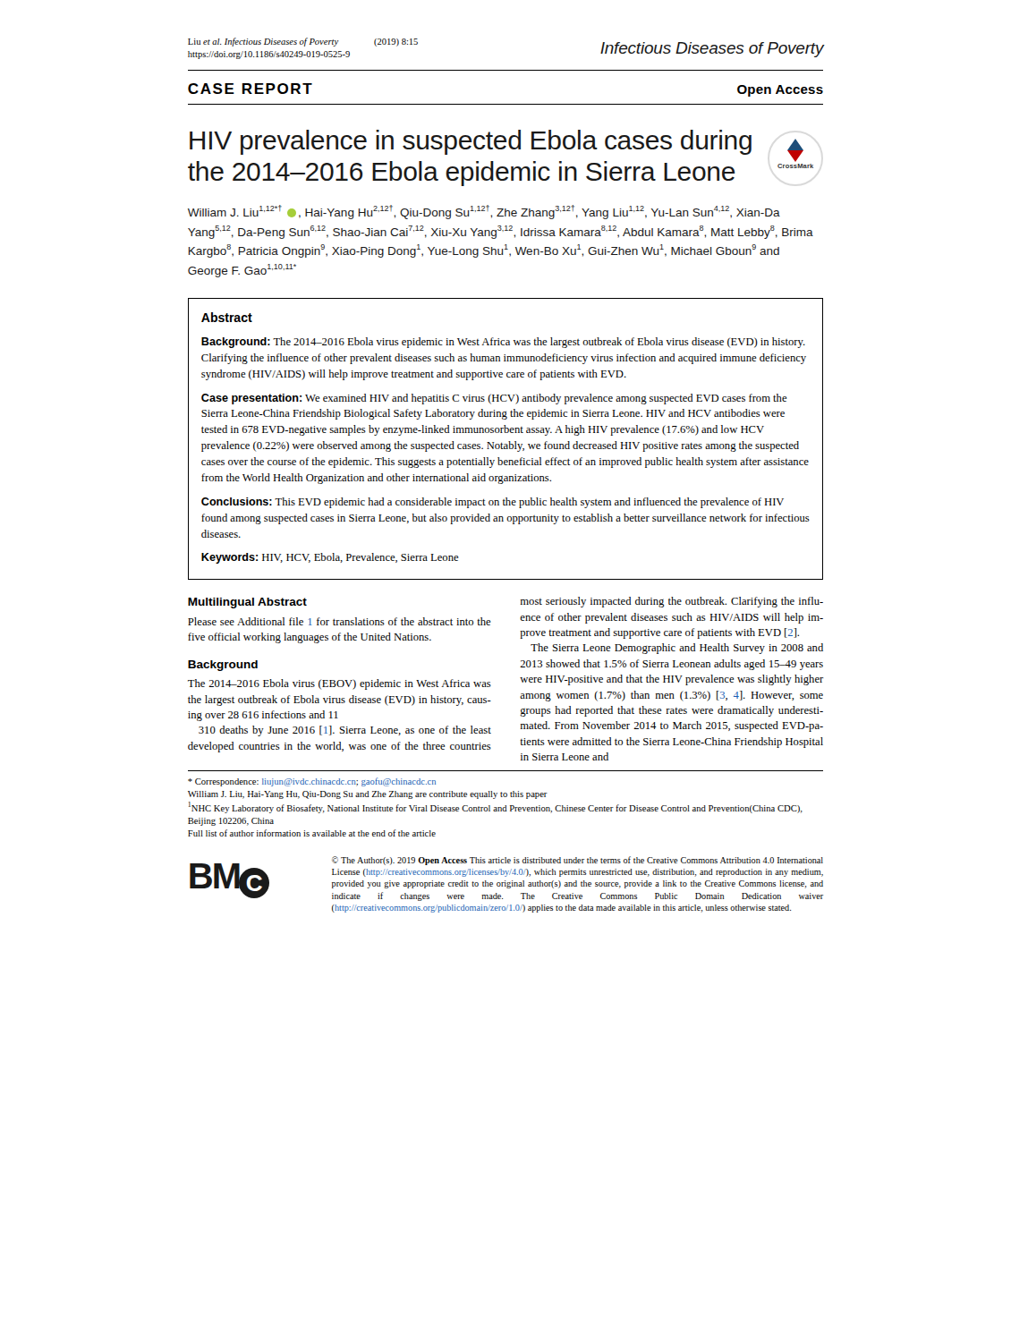Liu et al. Infectious Diseases of Poverty(2019) 8:15
https://doi.org/10.1186/s40249-019-0525-9
Infectious Diseases of Poverty
CASE REPORT
Open Access
CrossMark
HIV prevalence in suspected Ebola cases during the 2014–2016 Ebola epidemic in Sierra Leone
William J. Liu1,12*† , Hai-Yang Hu2,12†, Qiu-Dong Su1,12†, Zhe Zhang3,12†, Yang Liu1,12, Yu-Lan Sun4,12, Xian-Da Yang5,12, Da-Peng Sun6,12, Shao-Jian Cai7,12, Xiu-Xu Yang3,12, Idrissa Kamara8,12, Abdul Kamara8, Matt Lebby8, Brima Kargbo8, Patricia Ongpin9, Xiao-Ping Dong1, Yue-Long Shu1, Wen-Bo Xu1, Gui-Zhen Wu1, Michael Gboun9 and George F. Gao1,10,11*
Abstract
Background: The 2014–2016 Ebola virus epidemic in West Africa was the largest outbreak of Ebola virus disease (EVD) in history. Clarifying the influence of other prevalent diseases such as human immunodeficiency virus infection and acquired immune deficiency syndrome (HIV/AIDS) will help improve treatment and supportive care of patients with EVD.
Case presentation: We examined HIV and hepatitis C virus (HCV) antibody prevalence among suspected EVD cases from the Sierra Leone-China Friendship Biological Safety Laboratory during the epidemic in Sierra Leone. HIV and HCV antibodies were tested in 678 EVD-negative samples by enzyme-linked immunosorbent assay. A high HIV prevalence (17.6%) and low HCV prevalence (0.22%) were observed among the suspected cases. Notably, we found decreased HIV positive rates among the suspected cases over the course of the epidemic. This suggests a potentially beneficial effect of an improved public health system after assistance from the World Health Organization and other international aid organizations.
Conclusions: This EVD epidemic had a considerable impact on the public health system and influenced the prevalence of HIV found among suspected cases in Sierra Leone, but also provided an opportunity to establish a better surveillance network for infectious diseases.
Keywords: HIV, HCV, Ebola, Prevalence, Sierra Leone
Multilingual Abstract
Please see Additional file 1 for translations of the abstract into the five official working languages of the United Nations.
Background
The 2014–2016 Ebola virus (EBOV) epidemic in West Africa was the largest outbreak of Ebola virus disease (EVD) in history, causing over 28 616 infections and 11
310 deaths by June 2016 [1]. Sierra Leone, as one of the least developed countries in the world, was one of the three countries most seriously impacted during the outbreak. Clarifying the influence of other prevalent diseases such as HIV/AIDS will help improve treatment and supportive care of patients with EVD [2].
The Sierra Leone Demographic and Health Survey in 2008 and 2013 showed that 1.5% of Sierra Leonean adults aged 15–49 years were HIV-positive and that the HIV prevalence was slightly higher among women (1.7%) than men (1.3%) [3, 4]. However, some groups had reported that these rates were dramatically underestimated. From November 2014 to March 2015, suspected EVD-patients were admitted to the Sierra Leone-China Friendship Hospital in Sierra Leone and
* Correspondence: liujun@ivdc.chinacdc.cn; gaofu@chinacdc.cn
William J. Liu, Hai-Yang Hu, Qiu-Dong Su and Zhe Zhang are contribute equally to this paper
1NHC Key Laboratory of Biosafety, National Institute for Viral Disease Control and Prevention, Chinese Center for Disease Control and Prevention(China CDC), Beijing 102206, China
Full list of author information is available at the end of the article
BMC
© The Author(s). 2019 Open Access This article is distributed under the terms of the Creative Commons Attribution 4.0 International License (http://creativecommons.org/licenses/by/4.0/), which permits unrestricted use, distribution, and reproduction in any medium, provided you give appropriate credit to the original author(s) and the source, provide a link to the Creative Commons license, and indicate if changes were made. The Creative Commons Public Domain Dedication waiver (http://creativecommons.org/publicdomain/zero/1.0/) applies to the data made available in this article, unless otherwise stated.